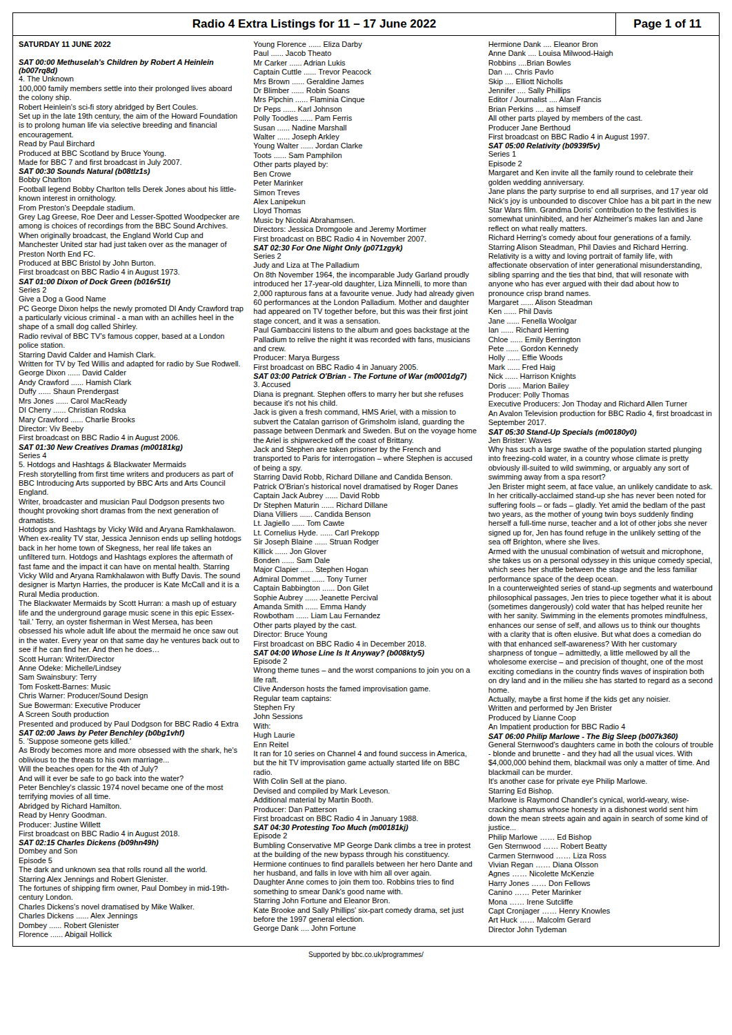Radio 4 Extra Listings for 11 – 17 June 2022
Page 1 of 11
SATURDAY 11 JUNE 2022
SAT 00:00 Methuselah's Children by Robert A Heinlein (b007rq8d)
4. The Unknown
100,000 family members settle into their prolonged lives aboard the colony ship.
Robert Heinlein's sci-fi story abridged by Bert Coules.
Set up in the late 19th century, the aim of the Howard Foundation is to prolong human life via selective breeding and financial encouragement.
Read by Paul Birchard
Produced at BBC Scotland by Bruce Young.
Made for BBC 7 and first broadcast in July 2007.
SAT 00:30 Sounds Natural (b08tlz1s)
Bobby Charlton
Football legend Bobby Charlton tells Derek Jones about his little-known interest in ornithology.
From Preston's Deepdale stadium.
Grey Lag Greese, Roe Deer and Lesser-Spotted Woodpecker are among is choices of recordings from the BBC Sound Archives.
When originally broadcast, the England World Cup and Manchester United star had just taken over as the manager of Preston North End FC.
Produced at BBC Bristol by John Burton.
First broadcast on BBC Radio 4 in August 1973.
SAT 01:00 Dixon of Dock Green (b016r51t)
Series 2
Give a Dog a Good Name
PC George Dixon helps the newly promoted DI Andy Crawford trap a particularly vicious criminal - a man with an achilles heel in the shape of a small dog called Shirley.
Radio revival of BBC TV's famous copper, based at a London police station.
Starring David Calder and Hamish Clark.
Written for TV by Ted Willis and adapted for radio by Sue Rodwell.
George Dixon ...... David Calder
Andy Crawford ...... Hamish Clark
Duffy ...... Shaun Prendergast
Mrs Jones ...... Carol MacReady
DI Cherry ...... Christian Rodska
Mary Crawford ...... Charlie Brooks
Director: Viv Beeby
First broadcast on BBC Radio 4 in August 2006.
SAT 01:30 New Creatives Dramas (m00181kg)
Series 4
5. Hotdogs and Hashtags & Blackwater Mermaids
Fresh storytelling from first time writers and producers as part of BBC Introducing Arts supported by BBC Arts and Arts Council England.
Writer, broadcaster and musician Paul Dodgson presents two thought provoking short dramas from the next generation of dramatists.
Hotdogs and Hashtags by Vicky Wild and Aryana Ramkhalawon. When ex-reality TV star, Jessica Jennison ends up selling hotdogs back in her home town of Skegness, her real life takes an unfiltered turn. Hotdogs and Hashtags explores the aftermath of fast fame and the impact it can have on mental health. Starring Vicky Wild and Aryana Ramkhalawon with Buffy Davis. The sound designer is Martyn Harries, the producer is Kate McCall and it is a Rural Media production.
The Blackwater Mermaids by Scott Hurran: a mash up of estuary life and the underground garage music scene in this epic Essex-'tail.' Terry, an oyster fisherman in West Mersea, has been obsessed his whole adult life about the mermaid he once saw out in the water. Every year on that same day he ventures back out to see if he can find her. And then he does…
Scott Hurran: Writer/Director
Anne Odeke: Michelle/Lindsey
Sam Swainsbury: Terry
Tom Foskett-Barnes: Music
Chris Warner: Producer/Sound Design
Sue Bowerman: Executive Producer
A Screen South production
Presented and produced by Paul Dodgson for BBC Radio 4 Extra
SAT 02:00 Jaws by Peter Benchley (b0bg1vhf)
5. 'Suppose someone gets killed.'
As Brody becomes more and more obsessed with the shark, he's oblivious to the threats to his own marriage...
Will the beaches open for the 4th of July?
And will it ever be safe to go back into the water?
Peter Benchley's classic 1974 novel became one of the most terrifying movies of all time.
Abridged by Richard Hamilton.
Read by Henry Goodman.
Producer: Justine Willett
First broadcast on BBC Radio 4 in August 2018.
SAT 02:15 Charles Dickens (b09hn49h)
Dombey and Son
Episode 5
The dark and unknown sea that rolls round all the world.
Starring Alex Jennings and Robert Glenister.
The fortunes of shipping firm owner, Paul Dombey in mid-19th-century London.
Charles Dickens's novel dramatised by Mike Walker.
Charles Dickens ...... Alex Jennings
Dombey ...... Robert Glenister
Florence ...... Abigail Hollick
Young Florence ...... Eliza Darby
Paul ...... Jacob Theato
Mr Carker ...... Adrian Lukis
Captain Cuttle ...... Trevor Peacock
Mrs Brown ...... Geraldine James
Dr Blimber ...... Robin Soans
Mrs Pipchin ...... Flaminia Cinque
Dr Peps ...... Karl Johnson
Polly Toodles ...... Pam Ferris
Susan ...... Nadine Marshall
Walter ...... Joseph Arkley
Young Walter ...... Jordan Clarke
Toots ...... Sam Pamphilon
Other parts played by:
Ben Crowe
Peter Marinker
Simon Treves
Alex Lanipekun
Lloyd Thomas
Music by Nicolai Abrahamsen.
Directors: Jessica Dromgoole and Jeremy Mortimer
First broadcast on BBC Radio 4 in November 2007.
SAT 02:30 For One Night Only (p071zgyk)
Series 2
Judy and Liza at The Palladium
On 8th November 1964, the incomparable Judy Garland proudly introduced her 17-year-old daughter, Liza Minnelli, to more than 2,000 rapturous fans at a favourite venue. Judy had already given 60 performances at the London Palladium. Mother and daughter had appeared on TV together before, but this was their first joint stage concert, and it was a sensation.
Paul Gambaccini listens to the album and goes backstage at the Palladium to relive the night it was recorded with fans, musicians and crew.
Producer: Marya Burgess
First broadcast on BBC Radio 4 in January 2005.
SAT 03:00 Patrick O'Brian - The Fortune of War (m0001dg7)
3. Accused
Diana is pregnant. Stephen offers to marry her but she refuses because it's not his child.
Jack is given a fresh command, HMS Ariel, with a mission to subvert the Catalan garrison of Grimsholm island, guarding the passage between Denmark and Sweden. But on the voyage home the Ariel is shipwrecked off the coast of Brittany.
Jack and Stephen are taken prisoner by the French and transported to Paris for interrogation – where Stephen is accused of being a spy.
Starring David Robb, Richard Dillane and Candida Benson.
Patrick O'Brian's historical novel dramatised by Roger Danes
Captain Jack Aubrey ...... David Robb
Dr Stephen Maturin ...... Richard Dillane
Diana Villiers ...... Candida Benson
Lt. Jagiello ...... Tom Cawte
Lt. Cornelius Hyde. ...... Carl Prekopp
Sir Joseph Blaine ...... Struan Rodger
Killick ...... Jon Glover
Bonden ...... Sam Dale
Major Clapier ...... Stephen Hogan
Admiral Dommet ...... Tony Turner
Captain Babbington ...... Don Gilet
Sophie Aubrey ...... Jeanette Percival
Amanda Smith ...... Emma Handy
Rowbotham ...... Liam Lau Fernandez
Other parts played by the cast.
Director: Bruce Young
First broadcast on BBC Radio 4 in December 2018.
SAT 04:00 Whose Line Is It Anyway? (b008kty5)
Episode 2
Wrong theme tunes – and the worst companions to join you on a life raft.
Clive Anderson hosts the famed improvisation game.
Regular team captains:
Stephen Fry
John Sessions
With:
Hugh Laurie
Enn Reitel
It ran for 10 series on Channel 4 and found success in America, but the hit TV improvisation game actually started life on BBC radio.
With Colin Sell at the piano.
Devised and compiled by Mark Leveson.
Additional material by Martin Booth.
Producer: Dan Patterson
First broadcast on BBC Radio 4 in January 1988.
SAT 04:30 Protesting Too Much (m00181kj)
Episode 2
Bumbling Conservative MP George Dank climbs a tree in protest at the building of the new bypass through his constituency.
Hermione continues to find parallels between her hero Dante and her husband, and falls in love with him all over again.
Daughter Anne comes to join them too. Robbins tries to find something to smear Dank's good name with.
Starring John Fortune and Eleanor Bron.
Kate Brooke and Sally Phillips' six-part comedy drama, set just
before the 1997 general election.
George Dank .... John Fortune
Hermione Dank .... Eleanor Bron
Anne Dank .... Louisa Milwood-Haigh
Robbins ....Brian Bowles
Dan .... Chris Pavlo
Skip .... Elliott Nicholls
Jennifer .... Sally Phillips
Editor / Journalist .... Alan Francis
Brian Perkins .... as himself
All other parts played by members of the cast.
Producer Jane Berthoud
First broadcast on BBC Radio 4 in August 1997.
SAT 05:00 Relativity (b0939f5v)
Series 1
Episode 2
Margaret and Ken invite all the family round to celebrate their golden wedding anniversary.
Jane plans the party surprise to end all surprises, and 17 year old Nick's joy is unbounded to discover Chloe has a bit part in the new Star Wars film. Grandma Doris' contribution to the festivities is somewhat uninhibited, and her Alzheimer's makes Ian and Jane reflect on what really matters.
Richard Herring's comedy about four generations of a family. Starring Alison Steadman, Phil Davies and Richard Herring.
Relativity is a witty and loving portrait of family life, with affectionate observation of inter generational misunderstanding, sibling sparring and the ties that bind, that will resonate with anyone who has ever argued with their dad about how to pronounce crisp brand names.
Margaret ...... Alison Steadman
Ken ...... Phil Davis
Jane ...... Fenella Woolgar
Ian ...... Richard Herring
Chloe ...... Emily Berrington
Pete ...... Gordon Kennedy
Holly ...... Effie Woods
Mark ...... Fred Haig
Nick ...... Harrison Knights
Doris ...... Marion Bailey
Producer: Polly Thomas
Executive Producers: Jon Thoday and Richard Allen Turner
An Avalon Television production for BBC Radio 4, first broadcast in September 2017.
SAT 05:30 Stand-Up Specials (m00180y0)
Jen Brister: Waves
Why has such a large swathe of the population started plunging into freezing-cold water, in a country whose climate is pretty obviously ill-suited to wild swimming, or arguably any sort of swimming away from a spa resort?
Jen Brister might seem, at face value, an unlikely candidate to ask. In her critically-acclaimed stand-up she has never been noted for suffering fools – or fads – gladly. Yet amid the bedlam of the past two years, as the mother of young twin boys suddenly finding herself a full-time nurse, teacher and a lot of other jobs she never signed up for, Jen has found refuge in the unlikely setting of the sea off Brighton, where she lives.
Armed with the unusual combination of wetsuit and microphone, she takes us on a personal odyssey in this unique comedy special, which sees her shuttle between the stage and the less familiar performance space of the deep ocean.
In a counterweighted series of stand-up segments and waterbound philosophical passages, Jen tries to piece together what it is about (sometimes dangerously) cold water that has helped reunite her with her sanity. Swimming in the elements promotes mindfulness, enhances our sense of self, and allows us to think our thoughts with a clarity that is often elusive. But what does a comedian do with that enhanced self-awareness? With her customary sharpness of tongue – admittedly, a little mellowed by all the wholesome exercise – and precision of thought, one of the most exciting comedians in the country finds waves of inspiration both on dry land and in the milieu she has started to regard as a second home.
Actually, maybe a first home if the kids get any noisier.
Written and performed by Jen Brister
Produced by Lianne Coop
An Impatient production for BBC Radio 4
SAT 06:00 Philip Marlowe - The Big Sleep (b007k360)
General Sternwood's daughters came in both the colours of trouble - blonde and brunette - and they had all the usual vices. With $4,000,000 behind them, blackmail was only a matter of time. And blackmail can be murder.
It's another case for private eye Philip Marlowe.
Starring Ed Bishop.
Marlowe is Raymond Chandler's cynical, world-weary, wise-cracking shamus whose honesty in a dishonest world sent him down the mean streets again and again in search of some kind of justice...
Philip Marlowe …… Ed Bishop
Gen Sternwood …… Robert Beatty
Carmen Sternwood …… Liza Ross
Vivian Regan …… Diana Olsson
Agnes …… Nicolette McKenzie
Harry Jones …… Don Fellows
Canino …… Peter Marinker
Mona …… Irene Sutcliffe
Capt Cronjager …… Henry Knowles
Art Huck …… Malcolm Gerard
Director John Tydeman
Supported by bbc.co.uk/programmes/